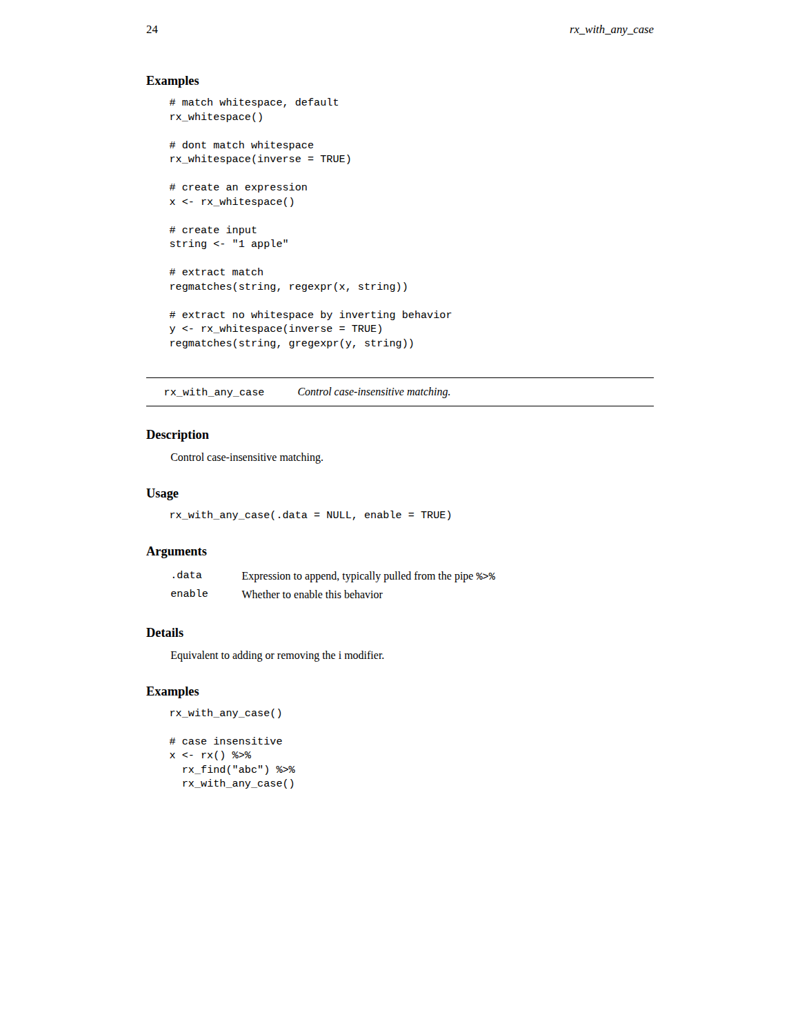24 rx_with_any_case
Examples
# match whitespace, default
rx_whitespace()

# dont match whitespace
rx_whitespace(inverse = TRUE)

# create an expression
x <- rx_whitespace()

# create input
string <- "1 apple"

# extract match
regmatches(string, regexpr(x, string))

# extract no whitespace by inverting behavior
y <- rx_whitespace(inverse = TRUE)
regmatches(string, gregexpr(y, string))
rx_with_any_case Control case-insensitive matching.
Description
Control case-insensitive matching.
Usage
rx_with_any_case(.data = NULL, enable = TRUE)
Arguments
| .data | Expression to append, typically pulled from the pipe %>% |
| enable | Whether to enable this behavior |
Details
Equivalent to adding or removing the i modifier.
Examples
rx_with_any_case()

# case insensitive
x <- rx() %>%
  rx_find("abc") %>%
  rx_with_any_case()